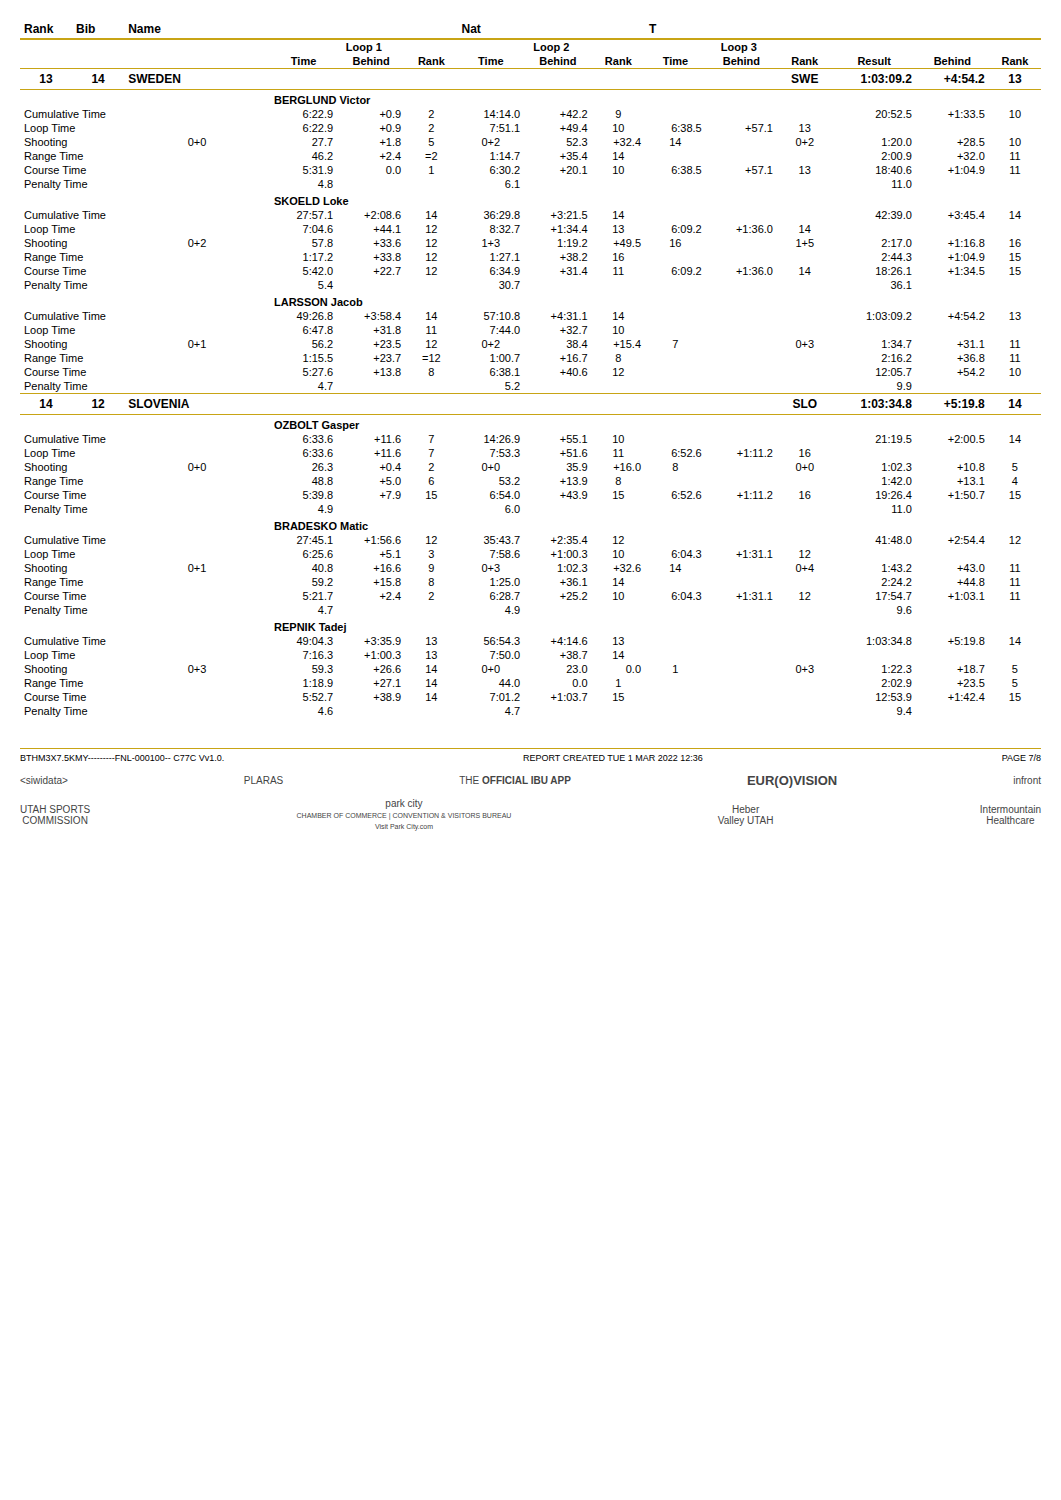| Rank | Bib | Name | | Nat | T | | | |
| --- | --- | --- | --- | --- | --- | --- | --- | --- |
| | | | Loop 1 | Loop 2 | Loop 3 | | | |
| | | | Time | Behind | Rank | Time | Behind | Rank | Time | Behind | Rank | Result | Behind | Rank |
| 13 | 14 | SWEDEN | SWE | 1:03:09.2 | +4:54.2 | 13 |
| | BERGLUND Victor |
| Cumulative Time | | 6:22.9 | +0.9 | 2 | 14:14.0 | +42.2 | 9 | | | | 20:52.5 | +1:33.5 | 10 |
| Loop Time | | 6:22.9 | +0.9 | 2 | 7:51.1 | +49.4 | 10 | 6:38.5 | +57.1 | 13 | | | |
| Shooting | 0+0 | 27.7 | +1.8 | 5 | 0+2 | 52.3 | +32.4 | 14 | | 0+2 | 1:20.0 | +28.5 | 10 |
| Range Time | | 46.2 | +2.4 | =2 | 1:14.7 | +35.4 | 14 | | | | 2:00.9 | +32.0 | 11 |
| Course Time | | 5:31.9 | 0.0 | 1 | 6:30.2 | +20.1 | 10 | 6:38.5 | +57.1 | 13 | 18:40.6 | +1:04.9 | 11 |
| Penalty Time | | 4.8 | | | 6.1 | | | | | | 11.0 | | |
| | SKOELD Loke |
| Cumulative Time | | 27:57.1 | +2:08.6 | 14 | 36:29.8 | +3:21.5 | 14 | | | | 42:39.0 | +3:45.4 | 14 |
| Loop Time | | 7:04.6 | +44.1 | 12 | 8:32.7 | +1:34.4 | 13 | 6:09.2 | +1:36.0 | 14 | | | |
| Shooting | 0+2 | 57.8 | +33.6 | 12 | 1+3 | 1:19.2 | +49.5 | 16 | | 1+5 | 2:17.0 | +1:16.8 | 16 |
| Range Time | | 1:17.2 | +33.8 | 12 | 1:27.1 | +38.2 | 16 | | | | 2:44.3 | +1:04.9 | 15 |
| Course Time | | 5:42.0 | +22.7 | 12 | 6:34.9 | +31.4 | 11 | 6:09.2 | +1:36.0 | 14 | 18:26.1 | +1:34.5 | 15 |
| Penalty Time | | 5.4 | | | 30.7 | | | | | | 36.1 | | |
| | LARSSON Jacob |
| Cumulative Time | | 49:26.8 | +3:58.4 | 14 | 57:10.8 | +4:31.1 | 14 | | | | 1:03:09.2 | +4:54.2 | 13 |
| Loop Time | | 6:47.8 | +31.8 | 11 | 7:44.0 | +32.7 | 10 | | | | | | |
| Shooting | 0+1 | 56.2 | +23.5 | 12 | 0+2 | 38.4 | +15.4 | 7 | | 0+3 | 1:34.7 | +31.1 | 11 |
| Range Time | | 1:15.5 | +23.7 | =12 | 1:00.7 | +16.7 | 8 | | | | 2:16.2 | +36.8 | 11 |
| Course Time | | 5:27.6 | +13.8 | 8 | 6:38.1 | +40.6 | 12 | | | | 12:05.7 | +54.2 | 10 |
| Penalty Time | | 4.7 | | | 5.2 | | | | | | 9.9 | | |
| 14 | 12 | SLOVENIA | SLO | 1:03:34.8 | +5:19.8 | 14 |
| | OZBOLT Gasper |
| Cumulative Time | | 6:33.6 | +11.6 | 7 | 14:26.9 | +55.1 | 10 | | | | 21:19.5 | +2:00.5 | 14 |
| Loop Time | | 6:33.6 | +11.6 | 7 | 7:53.3 | +51.6 | 11 | 6:52.6 | +1:11.2 | 16 | | | |
| Shooting | 0+0 | 26.3 | +0.4 | 2 | 0+0 | 35.9 | +16.0 | 8 | | 0+0 | 1:02.3 | +10.8 | 5 |
| Range Time | | 48.8 | +5.0 | 6 | 53.2 | +13.9 | 8 | | | | 1:42.0 | +13.1 | 4 |
| Course Time | | 5:39.8 | +7.9 | 15 | 6:54.0 | +43.9 | 15 | 6:52.6 | +1:11.2 | 16 | 19:26.4 | +1:50.7 | 15 |
| Penalty Time | | 4.9 | | | 6.0 | | | | | | 11.0 | | |
| | BRADESKO Matic |
| Cumulative Time | | 27:45.1 | +1:56.6 | 12 | 35:43.7 | +2:35.4 | 12 | | | | 41:48.0 | +2:54.4 | 12 |
| Loop Time | | 6:25.6 | +5.1 | 3 | 7:58.6 | +1:00.3 | 10 | 6:04.3 | +1:31.1 | 12 | | | |
| Shooting | 0+1 | 40.8 | +16.6 | 9 | 0+3 | 1:02.3 | +32.6 | 14 | | 0+4 | 1:43.2 | +43.0 | 11 |
| Range Time | | 59.2 | +15.8 | 8 | 1:25.0 | +36.1 | 14 | | | | 2:24.2 | +44.8 | 11 |
| Course Time | | 5:21.7 | +2.4 | 2 | 6:28.7 | +25.2 | 10 | 6:04.3 | +1:31.1 | 12 | 17:54.7 | +1:03.1 | 11 |
| Penalty Time | | 4.7 | | | 4.9 | | | | | | 9.6 | | |
| | REPNIK Tadej |
| Cumulative Time | | 49:04.3 | +3:35.9 | 13 | 56:54.3 | +4:14.6 | 13 | | | | 1:03:34.8 | +5:19.8 | 14 |
| Loop Time | | 7:16.3 | +1:00.3 | 13 | 7:50.0 | +38.7 | 14 | | | | | | |
| Shooting | 0+3 | 59.3 | +26.6 | 14 | 0+0 | 23.0 | 0.0 | 1 | | 0+3 | 1:22.3 | +18.7 | 5 |
| Range Time | | 1:18.9 | +27.1 | 14 | 44.0 | 0.0 | 1 | | | | 2:02.9 | +23.5 | 5 |
| Course Time | | 5:52.7 | +38.9 | 14 | 7:01.2 | +1:03.7 | 15 | | | | 12:53.9 | +1:42.4 | 15 |
| Penalty Time | | 4.6 | | | 4.7 | | | | | | 9.4 | | |
BTHM3X7.5KMY---------FNL-000100-- C77C Vv1.0.
REPORT CREATED TUE 1 MAR 2022 12:36
PAGE 7/8
<siwidata>
PLARAS
THE OFFICIAL IBU APP
EUR(O)VISION
infront
UTAH SPORTS
COMMISSION
park city
CHAMBER OF COMMERCE | CONVENTION & VISITORS BUREAU
Visit Park City.com
Heber
Valley UTAH
Intermountain
Healthcare